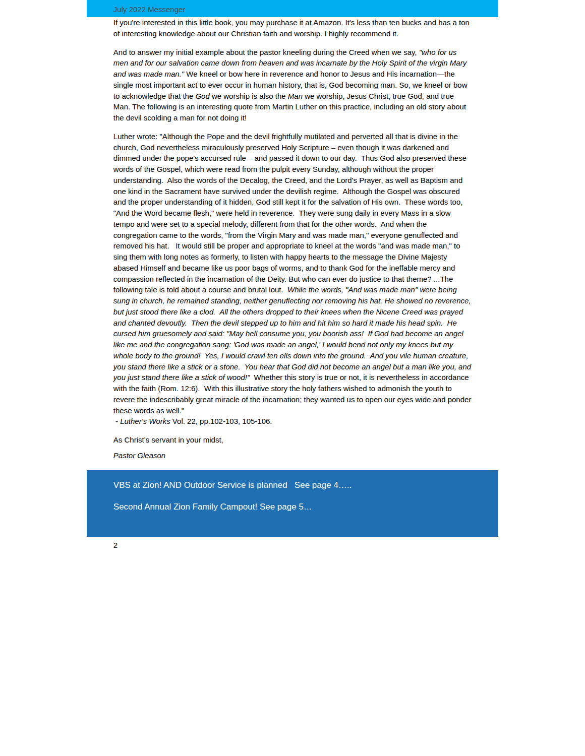July 2022 Messenger
If you're interested in this little book, you may purchase it at Amazon. It's less than ten bucks and has a ton of interesting knowledge about our Christian faith and worship. I highly recommend it.
And to answer my initial example about the pastor kneeling during the Creed when we say, "who for us men and for our salvation came down from heaven and was incarnate by the Holy Spirit of the virgin Mary and was made man." We kneel or bow here in reverence and honor to Jesus and His incarnation—the single most important act to ever occur in human history, that is, God becoming man. So, we kneel or bow to acknowledge that the God we worship is also the Man we worship, Jesus Christ, true God, and true Man. The following is an interesting quote from Martin Luther on this practice, including an old story about the devil scolding a man for not doing it!
Luther wrote: "Although the Pope and the devil frightfully mutilated and perverted all that is divine in the church, God nevertheless miraculously preserved Holy Scripture – even though it was darkened and dimmed under the pope's accursed rule – and passed it down to our day. Thus God also preserved these words of the Gospel, which were read from the pulpit every Sunday, although without the proper understanding. Also the words of the Decalog, the Creed, and the Lord's Prayer, as well as Baptism and one kind in the Sacrament have survived under the devilish regime. Although the Gospel was obscured and the proper understanding of it hidden, God still kept it for the salvation of His own. These words too, "And the Word became flesh," were held in reverence. They were sung daily in every Mass in a slow tempo and were set to a special melody, different from that for the other words. And when the congregation came to the words, "from the Virgin Mary and was made man," everyone genuflected and removed his hat. It would still be proper and appropriate to kneel at the words "and was made man," to sing them with long notes as formerly, to listen with happy hearts to the message the Divine Majesty abased Himself and became like us poor bags of worms, and to thank God for the ineffable mercy and compassion reflected in the incarnation of the Deity. But who can ever do justice to that theme? ...The following tale is told about a course and brutal lout. While the words, "And was made man" were being sung in church, he remained standing, neither genuflecting nor removing his hat. He showed no reverence, but just stood there like a clod. All the others dropped to their knees when the Nicene Creed was prayed and chanted devoutly. Then the devil stepped up to him and hit him so hard it made his head spin. He cursed him gruesomely and said: "May hell consume you, you boorish ass! If God had become an angel like me and the congregation sang: 'God was made an angel,' I would bend not only my knees but my whole body to the ground! Yes, I would crawl ten ells down into the ground. And you vile human creature, you stand there like a stick or a stone. You hear that God did not become an angel but a man like you, and you just stand there like a stick of wood!" Whether this story is true or not, it is nevertheless in accordance with the faith (Rom. 12:6). With this illustrative story the holy fathers wished to admonish the youth to revere the indescribably great miracle of the incarnation; they wanted us to open our eyes wide and ponder these words as well."
- Luther's Works Vol. 22, pp.102-103, 105-106.
As Christ's servant in your midst,
Pastor Gleason
VBS at Zion! AND Outdoor Service is planned See page 4…..
Second Annual Zion Family Campout! See page 5…
2